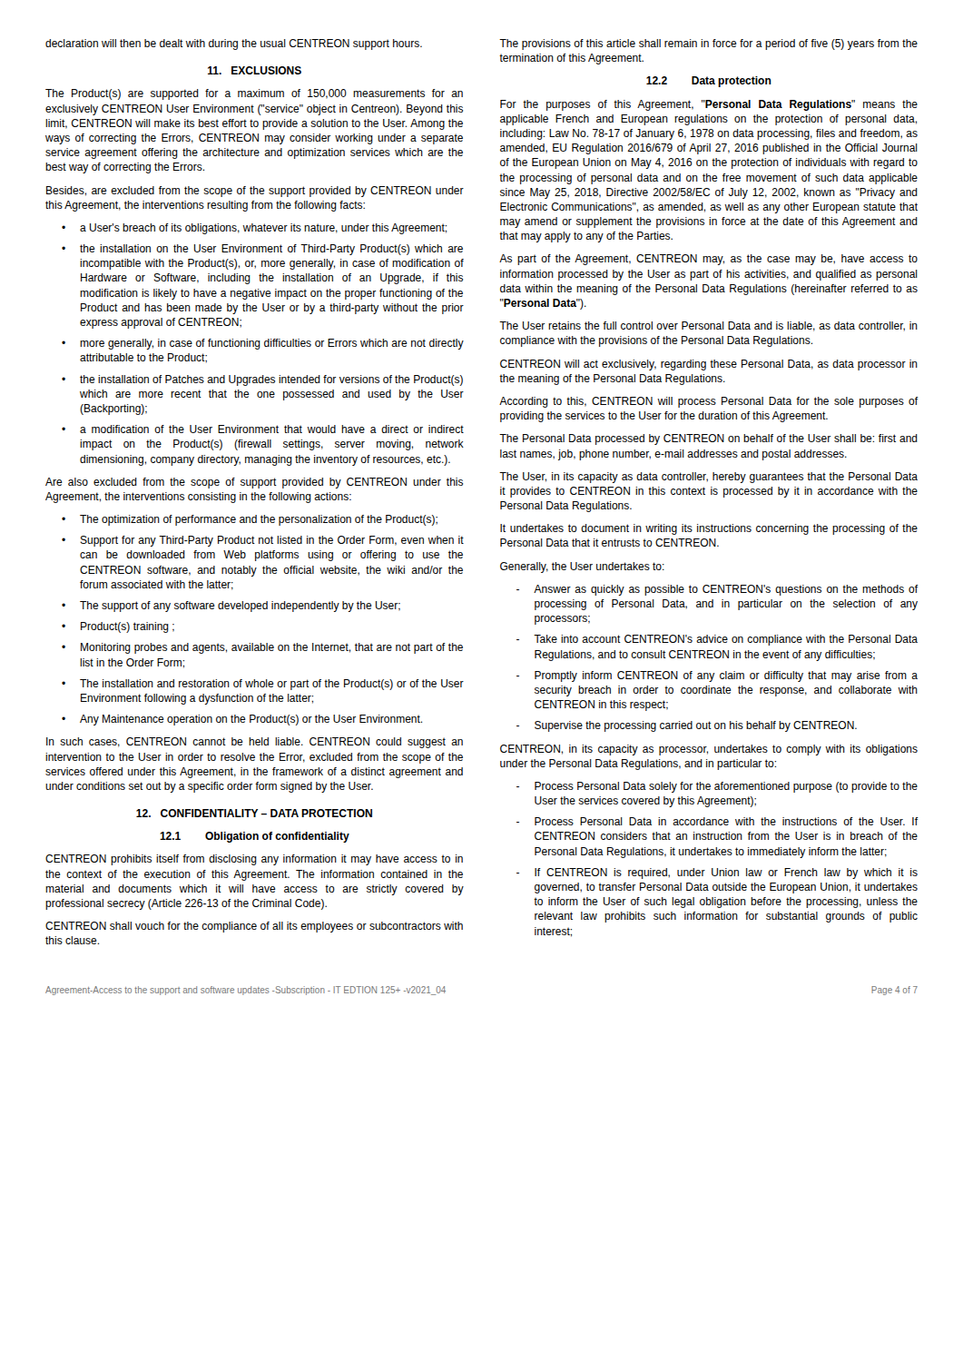declaration will then be dealt with during the usual CENTREON support hours.
11. EXCLUSIONS
The Product(s) are supported for a maximum of 150,000 measurements for an exclusively CENTREON User Environment ("service" object in Centreon). Beyond this limit, CENTREON will make its best effort to provide a solution to the User. Among the ways of correcting the Errors, CENTREON may consider working under a separate service agreement offering the architecture and optimization services which are the best way of correcting the Errors.
Besides, are excluded from the scope of the support provided by CENTREON under this Agreement, the interventions resulting from the following facts:
a User's breach of its obligations, whatever its nature, under this Agreement;
the installation on the User Environment of Third-Party Product(s) which are incompatible with the Product(s), or, more generally, in case of modification of Hardware or Software, including the installation of an Upgrade, if this modification is likely to have a negative impact on the proper functioning of the Product and has been made by the User or by a third-party without the prior express approval of CENTREON;
more generally, in case of functioning difficulties or Errors which are not directly attributable to the Product;
the installation of Patches and Upgrades intended for versions of the Product(s) which are more recent that the one possessed and used by the User (Backporting);
a modification of the User Environment that would have a direct or indirect impact on the Product(s) (firewall settings, server moving, network dimensioning, company directory, managing the inventory of resources, etc.).
Are also excluded from the scope of support provided by CENTREON under this Agreement, the interventions consisting in the following actions:
The optimization of performance and the personalization of the Product(s);
Support for any Third-Party Product not listed in the Order Form, even when it can be downloaded from Web platforms using or offering to use the CENTREON software, and notably the official website, the wiki and/or the forum associated with the latter;
The support of any software developed independently by the User;
Product(s) training ;
Monitoring probes and agents, available on the Internet, that are not part of the list in the Order Form;
The installation and restoration of whole or part of the Product(s) or of the User Environment following a dysfunction of the latter;
Any Maintenance operation on the Product(s) or the User Environment.
In such cases, CENTREON cannot be held liable. CENTREON could suggest an intervention to the User in order to resolve the Error, excluded from the scope of the services offered under this Agreement, in the framework of a distinct agreement and under conditions set out by a specific order form signed by the User.
12. CONFIDENTIALITY – DATA PROTECTION
12.1 Obligation of confidentiality
CENTREON prohibits itself from disclosing any information it may have access to in the context of the execution of this Agreement. The information contained in the material and documents which it will have access to are strictly covered by professional secrecy (Article 226-13 of the Criminal Code).
CENTREON shall vouch for the compliance of all its employees or subcontractors with this clause.
The provisions of this article shall remain in force for a period of five (5) years from the termination of this Agreement.
12.2 Data protection
For the purposes of this Agreement, "Personal Data Regulations" means the applicable French and European regulations on the protection of personal data, including: Law No. 78-17 of January 6, 1978 on data processing, files and freedom, as amended, EU Regulation 2016/679 of April 27, 2016 published in the Official Journal of the European Union on May 4, 2016 on the protection of individuals with regard to the processing of personal data and on the free movement of such data applicable since May 25, 2018, Directive 2002/58/EC of July 12, 2002, known as "Privacy and Electronic Communications", as amended, as well as any other European statute that may amend or supplement the provisions in force at the date of this Agreement and that may apply to any of the Parties.
As part of the Agreement, CENTREON may, as the case may be, have access to information processed by the User as part of his activities, and qualified as personal data within the meaning of the Personal Data Regulations (hereinafter referred to as "Personal Data").
The User retains the full control over Personal Data and is liable, as data controller, in compliance with the provisions of the Personal Data Regulations.
CENTREON will act exclusively, regarding these Personal Data, as data processor in the meaning of the Personal Data Regulations.
According to this, CENTREON will process Personal Data for the sole purposes of providing the services to the User for the duration of this Agreement.
The Personal Data processed by CENTREON on behalf of the User shall be: first and last names, job, phone number, e-mail addresses and postal addresses.
The User, in its capacity as data controller, hereby guarantees that the Personal Data it provides to CENTREON in this context is processed by it in accordance with the Personal Data Regulations.
It undertakes to document in writing its instructions concerning the processing of the Personal Data that it entrusts to CENTREON.
Generally, the User undertakes to:
Answer as quickly as possible to CENTREON's questions on the methods of processing of Personal Data, and in particular on the selection of any processors;
Take into account CENTREON's advice on compliance with the Personal Data Regulations, and to consult CENTREON in the event of any difficulties;
Promptly inform CENTREON of any claim or difficulty that may arise from a security breach in order to coordinate the response, and collaborate with CENTREON in this respect;
Supervise the processing carried out on his behalf by CENTREON.
CENTREON, in its capacity as processor, undertakes to comply with its obligations under the Personal Data Regulations, and in particular to:
Process Personal Data solely for the aforementioned purpose (to provide to the User the services covered by this Agreement);
Process Personal Data in accordance with the instructions of the User. If CENTREON considers that an instruction from the User is in breach of the Personal Data Regulations, it undertakes to immediately inform the latter;
If CENTREON is required, under Union law or French law by which it is governed, to transfer Personal Data outside the European Union, it undertakes to inform the User of such legal obligation before the processing, unless the relevant law prohibits such information for substantial grounds of public interest;
Agreement-Access to the support and software updates -Subscription - IT EDTION 125+ -v2021_04
Page 4 of 7